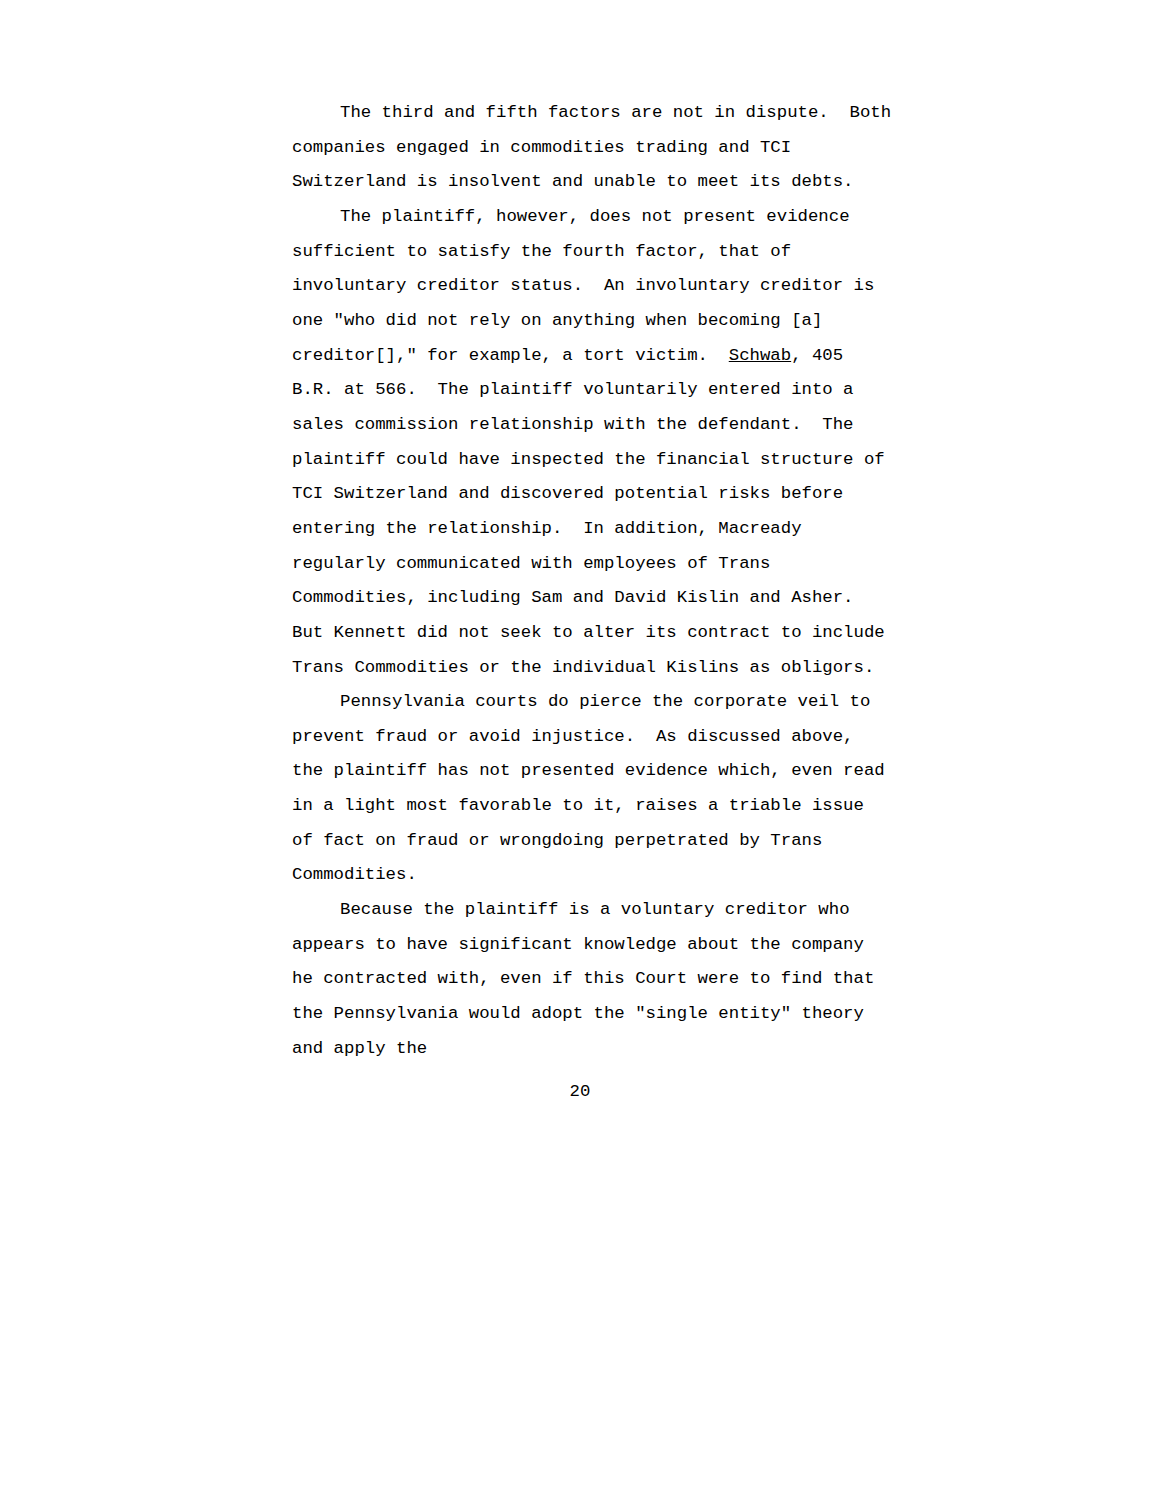The third and fifth factors are not in dispute. Both companies engaged in commodities trading and TCI Switzerland is insolvent and unable to meet its debts.
The plaintiff, however, does not present evidence sufficient to satisfy the fourth factor, that of involuntary creditor status. An involuntary creditor is one "who did not rely on anything when becoming [a] creditor[]," for example, a tort victim. Schwab, 405 B.R. at 566. The plaintiff voluntarily entered into a sales commission relationship with the defendant. The plaintiff could have inspected the financial structure of TCI Switzerland and discovered potential risks before entering the relationship. In addition, Macready regularly communicated with employees of Trans Commodities, including Sam and David Kislin and Asher. But Kennett did not seek to alter its contract to include Trans Commodities or the individual Kislins as obligors.
Pennsylvania courts do pierce the corporate veil to prevent fraud or avoid injustice. As discussed above, the plaintiff has not presented evidence which, even read in a light most favorable to it, raises a triable issue of fact on fraud or wrongdoing perpetrated by Trans Commodities.
Because the plaintiff is a voluntary creditor who appears to have significant knowledge about the company he contracted with, even if this Court were to find that the Pennsylvania would adopt the "single entity" theory and apply the
20